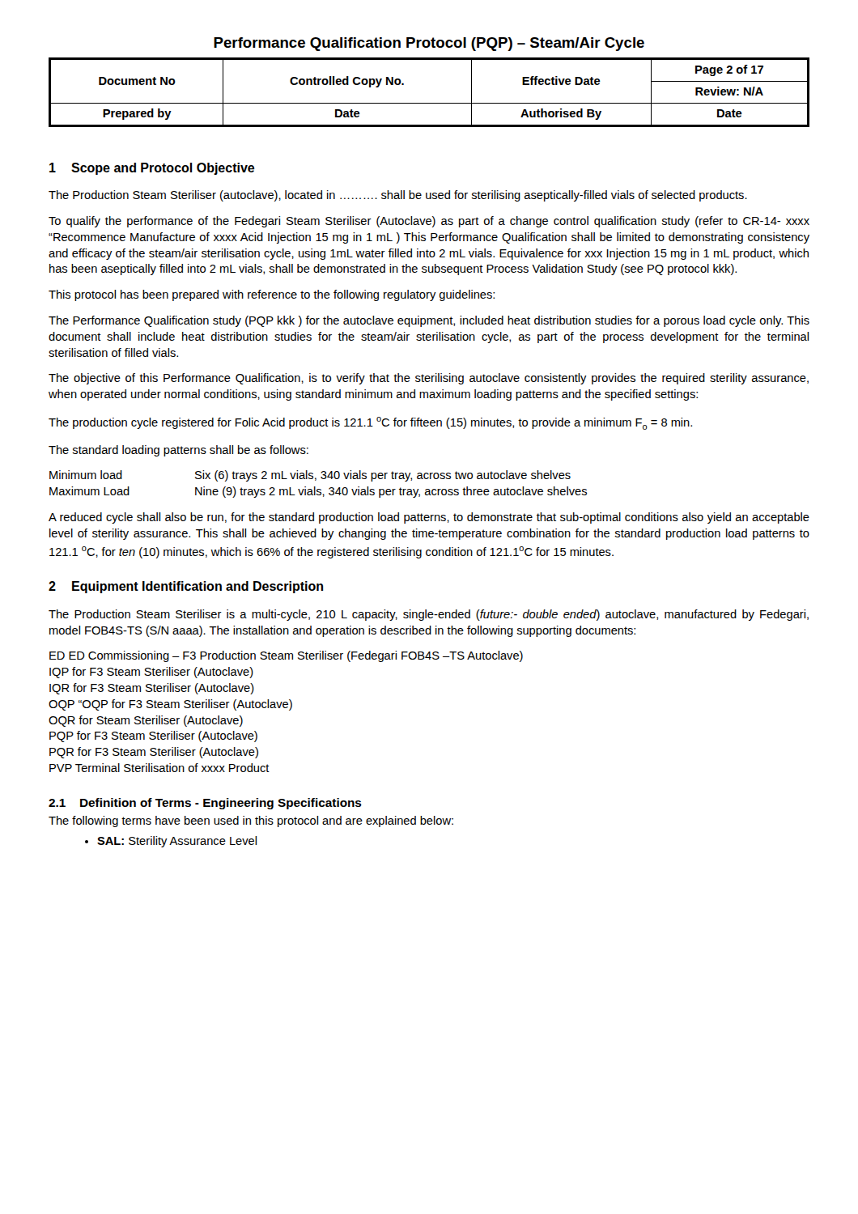Performance Qualification Protocol (PQP) – Steam/Air Cycle
| Document No | Controlled Copy No. | Effective Date | Page 2 of 17 |
| Review: N/A |
| Prepared by | Date | Authorised By | Date |
1 Scope and Protocol Objective
The Production Steam Steriliser (autoclave), located in ………. shall be used for sterilising aseptically-filled vials of selected products.
To qualify the performance of the Fedegari Steam Steriliser (Autoclave) as part of a change control qualification study (refer to CR-14- xxxx “Recommence Manufacture of xxxx Acid Injection 15 mg in 1 mL ) This Performance Qualification shall be limited to demonstrating consistency and efficacy of the steam/air sterilisation cycle, using 1mL water filled into 2 mL vials. Equivalence for xxx Injection 15 mg in 1 mL product, which has been aseptically filled into 2 mL vials, shall be demonstrated in the subsequent Process Validation Study (see PQ protocol kkk).
This protocol has been prepared with reference to the following regulatory guidelines:
The Performance Qualification study (PQP kkk ) for the autoclave equipment, included heat distribution studies for a porous load cycle only. This document shall include heat distribution studies for the steam/air sterilisation cycle, as part of the process development for the terminal sterilisation of filled vials.
The objective of this Performance Qualification, is to verify that the sterilising autoclave consistently provides the required sterility assurance, when operated under normal conditions, using standard minimum and maximum loading patterns and the specified settings:
The production cycle registered for Folic Acid product is 121.1 oC for fifteen (15) minutes, to provide a minimum Fo = 8 min.
The standard loading patterns shall be as follows:
| Minimum load | Six (6) trays 2 mL vials, 340 vials per tray, across two autoclave shelves |
| Maximum Load | Nine (9) trays 2 mL vials, 340 vials per tray, across three autoclave shelves |
A reduced cycle shall also be run, for the standard production load patterns, to demonstrate that sub-optimal conditions also yield an acceptable level of sterility assurance. This shall be achieved by changing the time-temperature combination for the standard production load patterns to 121.1 oC, for ten (10) minutes, which is 66% of the registered sterilising condition of 121.1oC for 15 minutes.
2 Equipment Identification and Description
The Production Steam Steriliser is a multi-cycle, 210 L capacity, single-ended (future:- double ended) autoclave, manufactured by Fedegari, model FOB4S-TS (S/N aaaa). The installation and operation is described in the following supporting documents:
ED ED Commissioning – F3 Production Steam Steriliser (Fedegari FOB4S –TS Autoclave)
IQP for F3 Steam Steriliser (Autoclave)
IQR for F3 Steam Steriliser (Autoclave)
OQP “OQP for F3 Steam Steriliser (Autoclave)
OQR for Steam Steriliser (Autoclave)
PQP for F3 Steam Steriliser (Autoclave)
PQR for F3 Steam Steriliser (Autoclave)
PVP Terminal Sterilisation of xxxx Product
2.1 Definition of Terms - Engineering Specifications
The following terms have been used in this protocol and are explained below:
SAL: Sterility Assurance Level